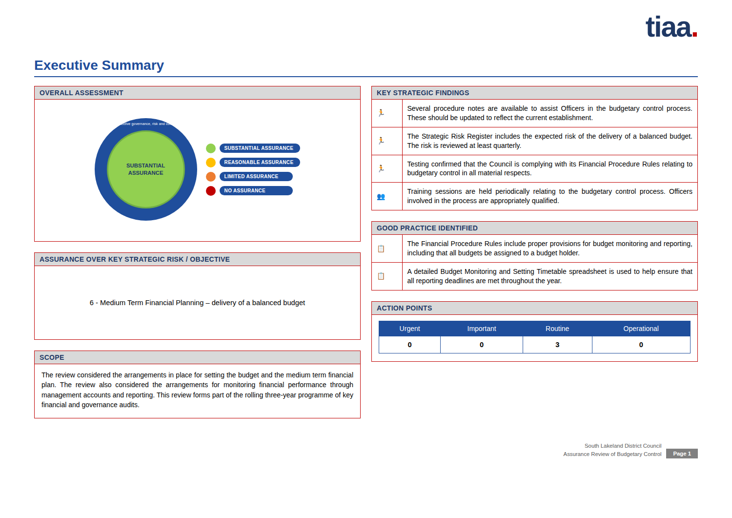tiaa.
Executive Summary
OVERALL ASSESSMENT
SUBSTANTIAL
ASSURANCE
SUBSTANTIAL ASSURANCE
REASONABLE ASSURANCE
LIMITED ASSURANCE
NO ASSURANCE
ASSURANCE OVER KEY STRATEGIC RISK / OBJECTIVE
6 - Medium Term Financial Planning – delivery of a balanced budget
SCOPE
The review considered the arrangements in place for setting the budget and the medium term financial plan. The review also considered the arrangements for monitoring financial performance through management accounts and reporting. This review forms part of the rolling three-year programme of key financial and governance audits.
KEY STRATEGIC FINDINGS
| 🏃 | Several procedure notes are available to assist Officers in the budgetary control process. These should be updated to reflect the current establishment. |
| 🏃 | The Strategic Risk Register includes the expected risk of the delivery of a balanced budget. The risk is reviewed at least quarterly. |
| 🏃 | Testing confirmed that the Council is complying with its Financial Procedure Rules relating to budgetary control in all material respects. |
| 👥 | Training sessions are held periodically relating to the budgetary control process. Officers involved in the process are appropriately qualified. |
GOOD PRACTICE IDENTIFIED
| 📋 | The Financial Procedure Rules include proper provisions for budget monitoring and reporting, including that all budgets be assigned to a budget holder. |
| 📋 | A detailed Budget Monitoring and Setting Timetable spreadsheet is used to help ensure that all reporting deadlines are met throughout the year. |
ACTION POINTS
| Urgent | Important | Routine | Operational |
| --- | --- | --- | --- |
| 0 | 0 | 3 | 0 |
South Lakeland District Council
Assurance Review of Budgetary Control
Page 1